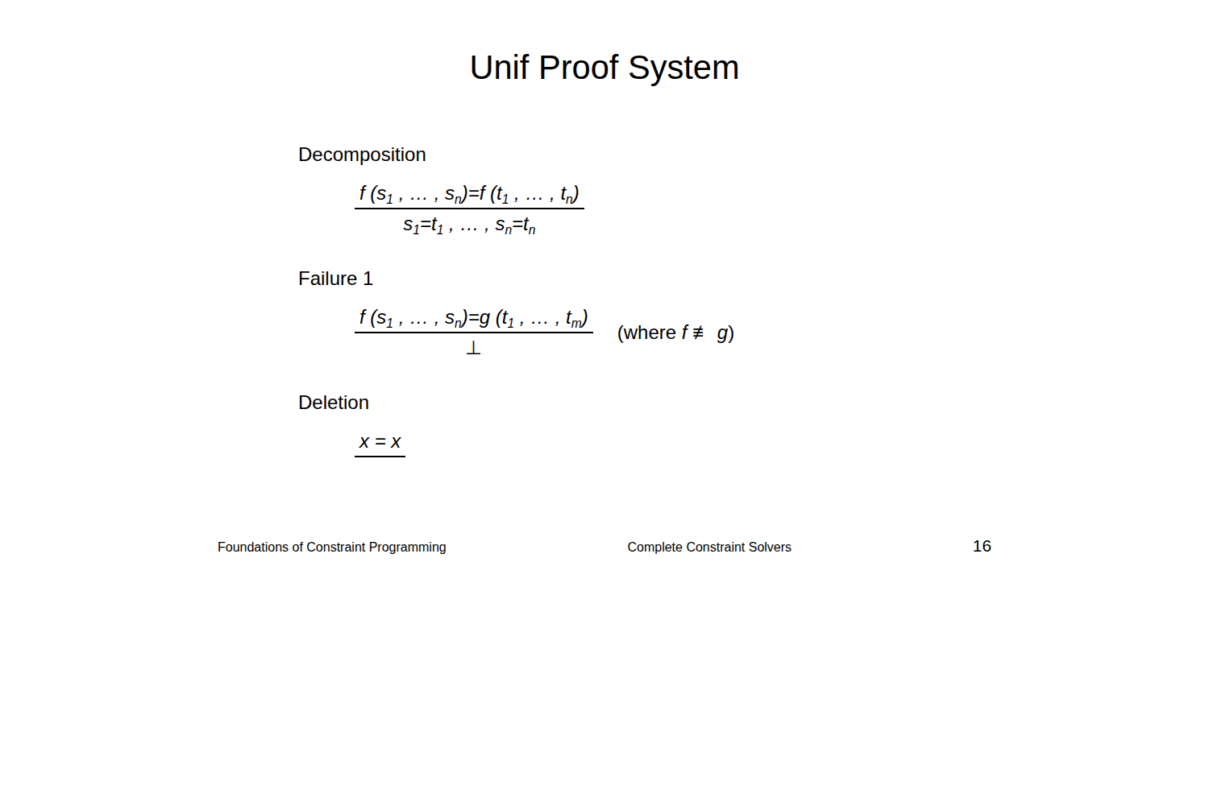Unif Proof System
Decomposition
f (s1 , … , sn)=f (t1 , … , tn) s1=t1 , … , sn=tn
Failure 1
f (s1 , … , sn)=g (t1 , … , tm) ⊥ (where f ≢ g)
Deletion
x = x
Foundations of Constraint Programming Complete Constraint Solvers 16